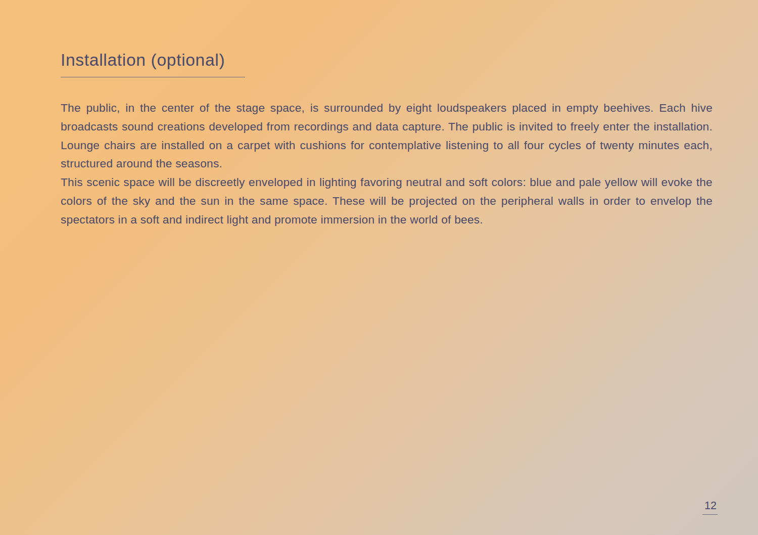Installation (optional)
The public, in the center of the stage space, is surrounded by eight loudspeakers placed in empty beehives. Each hive broadcasts sound creations developed from recordings and data capture. The public is invited to freely enter the installation. Lounge chairs are installed on a carpet with cushions for contemplative listening to all four cycles of twenty minutes each, structured around the seasons.
This scenic space will be discreetly enveloped in lighting favoring neutral and soft colors: blue and pale yellow will evoke the colors of the sky and the sun in the same space. These will be projected on the peripheral walls in order to envelop the spectators in a soft and indirect light and promote immersion in the world of bees.
12